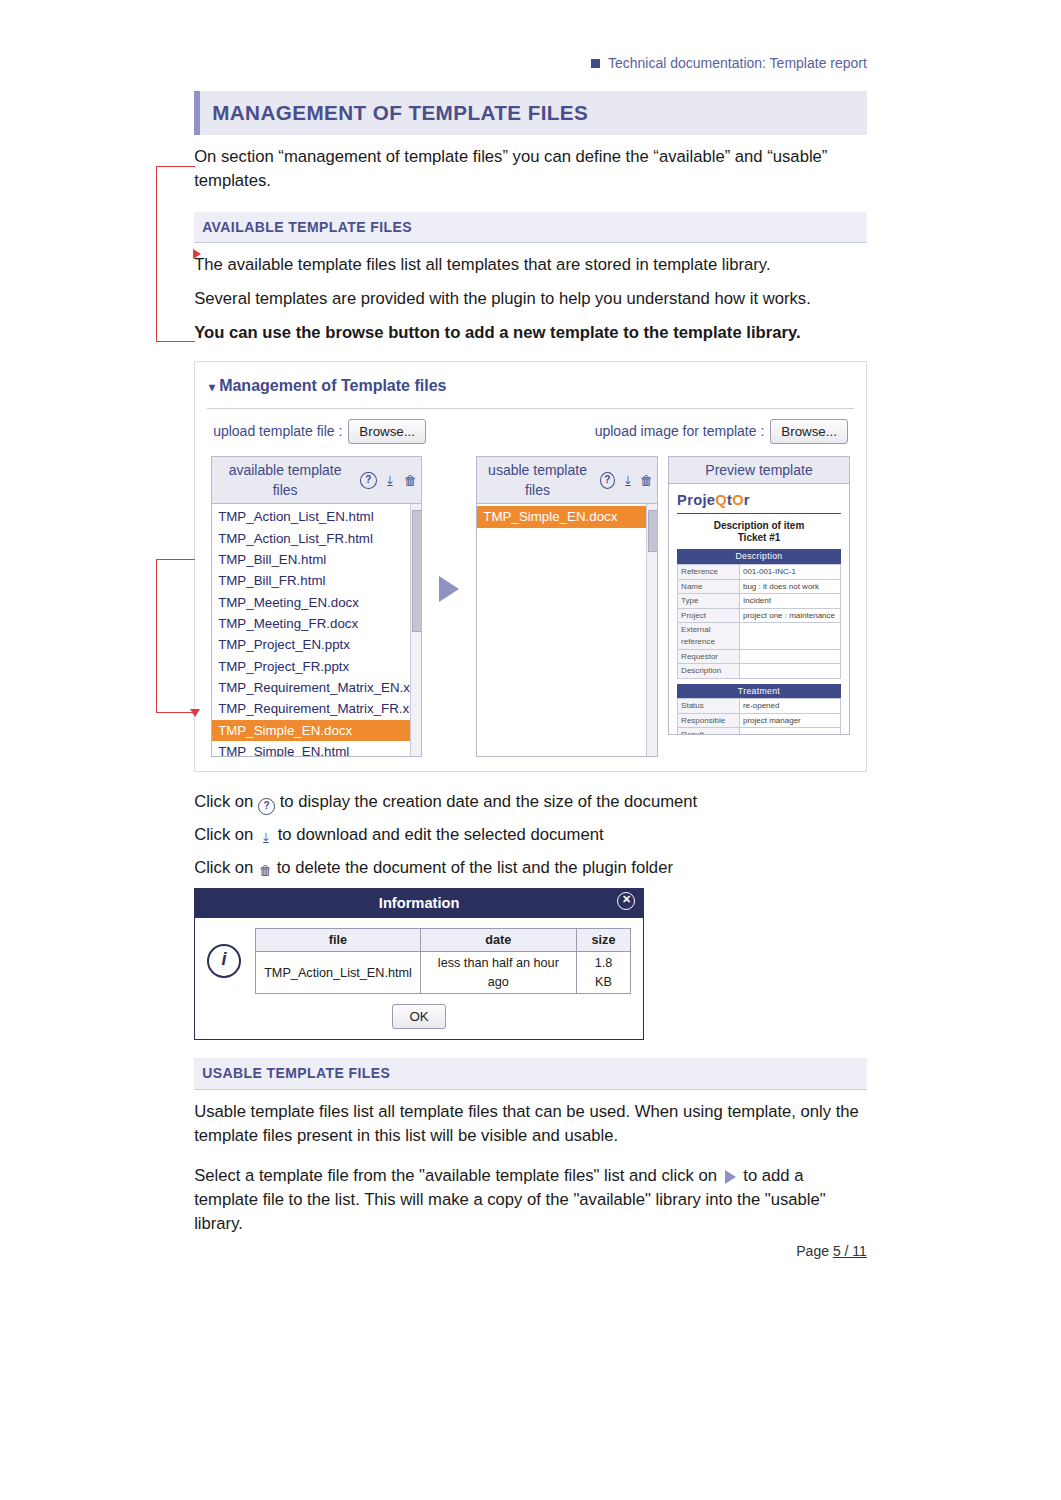Technical documentation: Template report
Management of template files
On section “management of template files” you can define the “available” and “usable” templates.
Available template files
The available template files list all templates that are stored in template library.
Several templates are provided with the plugin to help you understand how it works.
You can use the browse button to add a new template to the template library.
▾Management of Template files
upload template file :Browse...
upload image for template :Browse...
available template files ? ⤓ 🗑
TMP_Action_List_EN.html
TMP_Action_List_FR.html
TMP_Bill_EN.html
TMP_Bill_FR.html
TMP_Meeting_EN.docx
TMP_Meeting_FR.docx
TMP_Project_EN.pptx
TMP_Project_FR.pptx
TMP_Requirement_Matrix_EN.xlsx
TMP_Requirement_Matrix_FR.xlsx
TMP_Simple_EN.docx
TMP_Simple_EN.html
TMP_Simple_EN.pptx
TMP_Simple_EN.txt
TMP_Simple_EN.xlsx
usable template files ? ⤓ 🗑
TMP_Simple_EN.docx
Preview template
ProjeQtOr
Description of item
Ticket #1
Description
| Reference | 001-001-INC-1 |
| Name | bug : it does not work |
| Type | Incident |
| Project | project one : maintenance |
| External reference | |
| Requestor | |
| Description | |
Treatment
| Status | re-opened |
| Responsible | project manager |
| Result | |
Notes
| New comment. For testing. |
Attached files
| readme.txt |
Click on ? to display the creation date and the size of the document
Click on ⤓ to download and edit the selected document
Click on 🗑 to delete the document of the list and the plugin folder
Information✕
i
| file | date | size |
| --- | --- | --- |
| TMP_Action_List_EN.html | less than half an hour ago | 1.8 KB |
OK
Usable template files
Usable template files list all template files that can be used. When using template, only the template files present in this list will be visible and usable.
Select a template file from the "available template files" list and click on to add a template file to the list. This will make a copy of the "available" library into the "usable" library.
Page 5 / 11